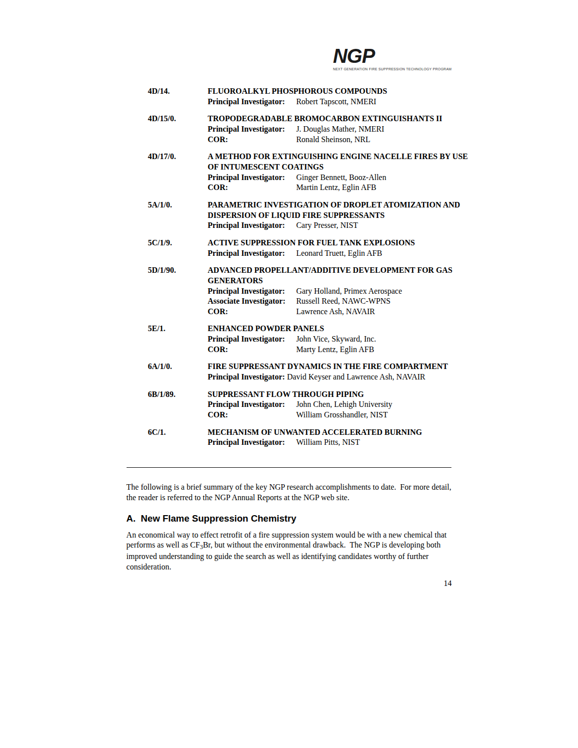NGP NEXT GENERATION FIRE SUPPRESSION TECHNOLOGY PROGRAM
| 4D/14. | Fluoroalkyl Phosphorous Compounds / Principal Investigator: / Robert Tapscott, NMERI / |
| 4D/15/0. | Tropodegradable Bromocarbon Extinguishants II / Principal Investigator: / J. Douglas Mather, NMERI / / COR: / Ronald Sheinson, NRL / |
| 4D/17/0. | A Method for Extinguishing Engine Nacelle Fires by Use of Intumescent Coatings / Principal Investigator: / Ginger Bennett, Booz-Allen / / COR: / Martin Lentz, Eglin AFB / |
| 5A/1/0. | Parametric Investigation of Droplet Atomization and Dispersion of Liquid Fire Suppressants / Principal Investigator: / Cary Presser, NIST / |
| 5C/1/9. | Active Suppression for Fuel Tank Explosions / Principal Investigator: / Leonard Truett, Eglin AFB / |
| 5D/1/90. | Advanced Propellant/Additive Development for Gas Generators / Principal Investigator: / Gary Holland, Primex Aerospace / / Associate Investigator: / Russell Reed, NAWC-WPNS / / COR: / Lawrence Ash, NAVAIR / |
| 5E/1. | Enhanced Powder Panels / Principal Investigator: / John Vice, Skyward, Inc. / / COR: / Marty Lentz, Eglin AFB / |
| 6A/1/0. | Fire Suppressant Dynamics in the Fire Compartment Principal Investigator: David Keyser and Lawrence Ash, NAVAIR |
| 6B/1/89. | Suppressant Flow Through Piping / Principal Investigator: / John Chen, Lehigh University / / COR: / William Grosshandler, NIST / |
| 6C/1. | Mechanism of Unwanted Accelerated Burning / Principal Investigator: / William Pitts, NIST / |
The following is a brief summary of the key NGP research accomplishments to date. For more detail, the reader is referred to the NGP Annual Reports at the NGP web site.
A. New Flame Suppression Chemistry
An economical way to effect retrofit of a fire suppression system would be with a new chemical that performs as well as CF3Br, but without the environmental drawback. The NGP is developing both improved understanding to guide the search as well as identifying candidates worthy of further consideration.
14